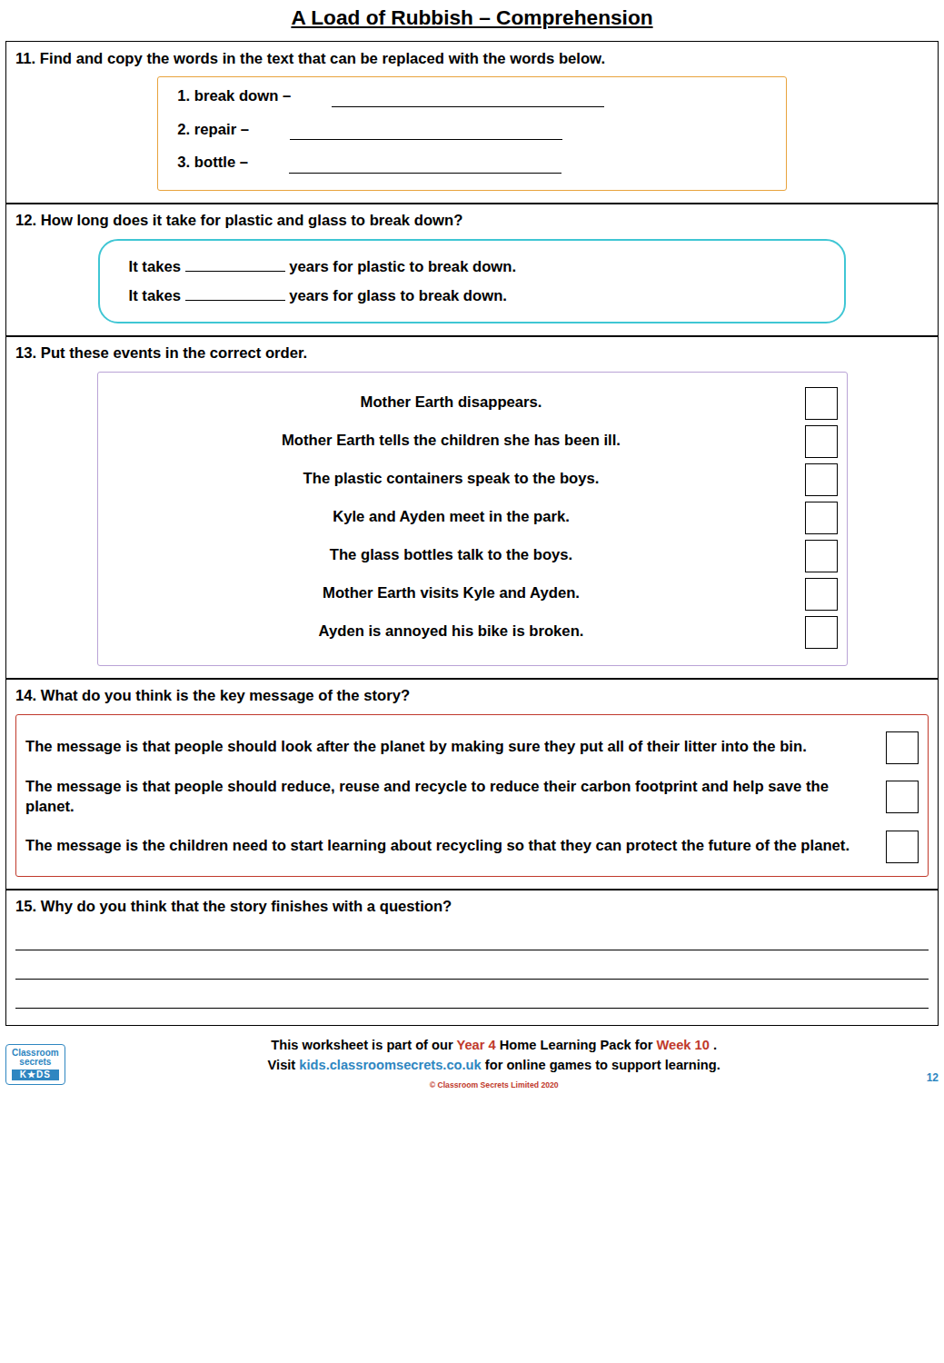A Load of Rubbish – Comprehension
11. Find and copy the words in the text that can be replaced with the words below.
break down –
repair –
bottle –
12. How long does it take for plastic and glass to break down?
It takes years for plastic to break down.
It takes years for glass to break down.
13. Put these events in the correct order.
Mother Earth disappears.
Mother Earth tells the children she has been ill.
The plastic containers speak to the boys.
Kyle and Ayden meet in the park.
The glass bottles talk to the boys.
Mother Earth visits Kyle and Ayden.
Ayden is annoyed his bike is broken.
14. What do you think is the key message of the story?
The message is that people should look after the planet by making sure they put all of their litter into the bin.
The message is that people should reduce, reuse and recycle to reduce their carbon footprint and help save the planet.
The message is the children need to start learning about recycling so that they can protect the future of the planet.
15. Why do you think that the story finishes with a question?
Classroom
secrets K★DS
This worksheet is part of our Year 4 Home Learning Pack for Week 10 .
Visit kids.classroomsecrets.co.uk for online games to support learning.
© Classroom Secrets Limited 2020
12